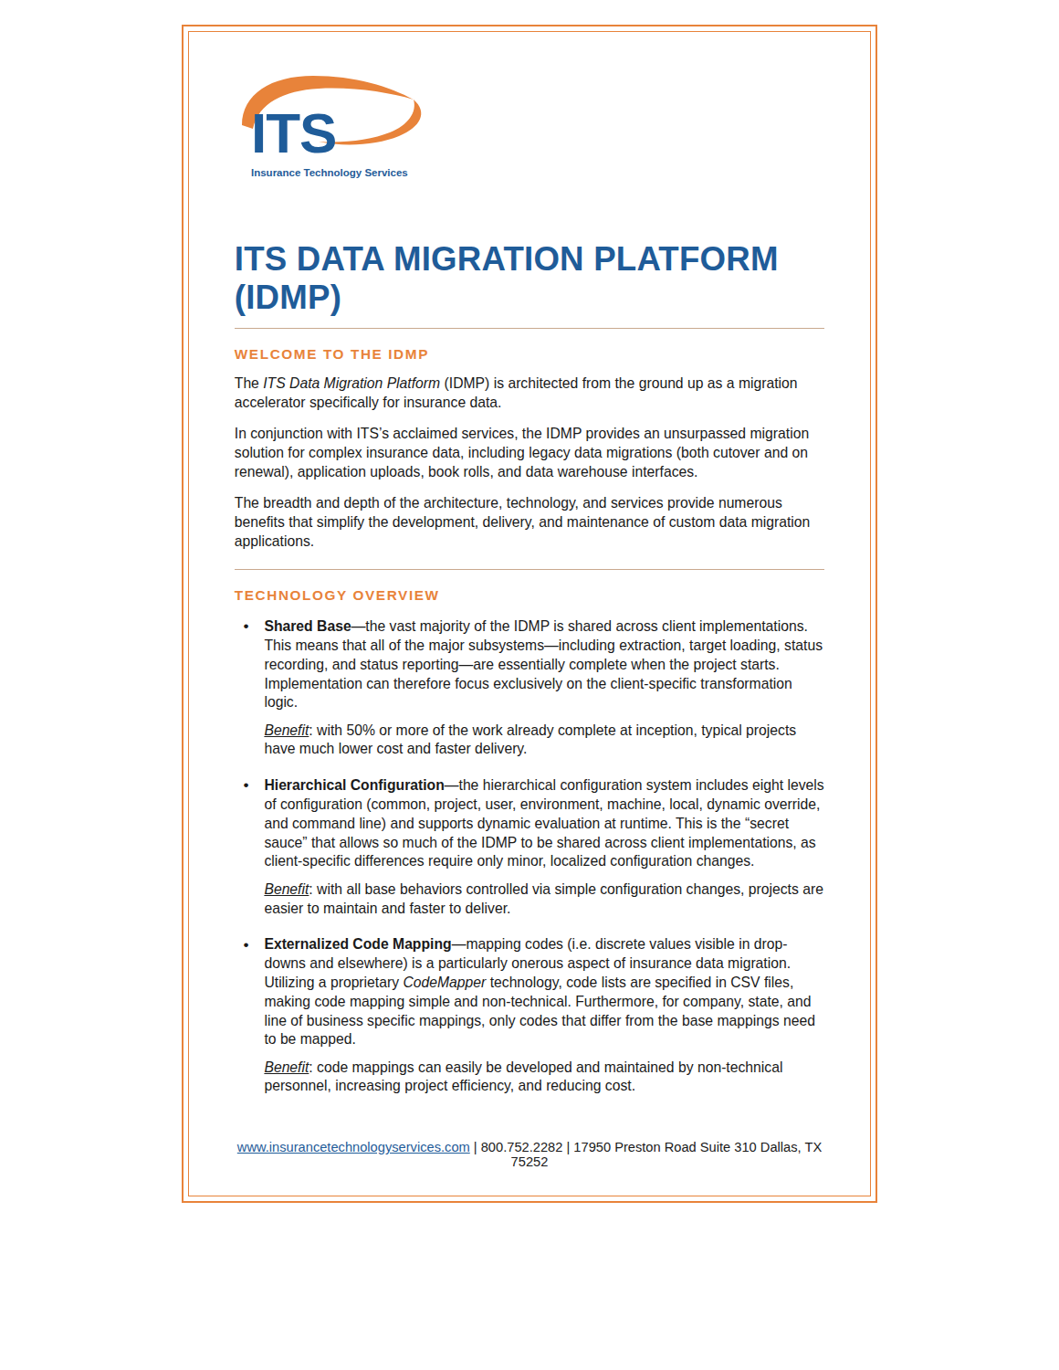ITS Insurance Technology Services
ITS DATA MIGRATION PLATFORM (IDMP)
Welcome to the IDMP
The ITS Data Migration Platform (IDMP) is architected from the ground up as a migration accelerator specifically for insurance data.
In conjunction with ITS’s acclaimed services, the IDMP provides an unsurpassed migration solution for complex insurance data, including legacy data migrations (both cutover and on renewal), application uploads, book rolls, and data warehouse interfaces.
The breadth and depth of the architecture, technology, and services provide numerous benefits that simplify the development, delivery, and maintenance of custom data migration applications.
Technology Overview
Shared Base—the vast majority of the IDMP is shared across client implementations. This means that all of the major subsystems—including extraction, target loading, status recording, and status reporting—are essentially complete when the project starts. Implementation can therefore focus exclusively on the client-specific transformation logic.
Benefit: with 50% or more of the work already complete at inception, typical projects have much lower cost and faster delivery.
Hierarchical Configuration—the hierarchical configuration system includes eight levels of configuration (common, project, user, environment, machine, local, dynamic override, and command line) and supports dynamic evaluation at runtime. This is the “secret sauce” that allows so much of the IDMP to be shared across client implementations, as client-specific differences require only minor, localized configuration changes.
Benefit: with all base behaviors controlled via simple configuration changes, projects are easier to maintain and faster to deliver.
Externalized Code Mapping—mapping codes (i.e. discrete values visible in drop-downs and elsewhere) is a particularly onerous aspect of insurance data migration. Utilizing a proprietary CodeMapper technology, code lists are specified in CSV files, making code mapping simple and non-technical. Furthermore, for company, state, and line of business specific mappings, only codes that differ from the base mappings need to be mapped.
Benefit: code mappings can easily be developed and maintained by non-technical personnel, increasing project efficiency, and reducing cost.
www.insurancetechnologyservices.com | 800.752.2282 | 17950 Preston Road Suite 310 Dallas, TX 75252